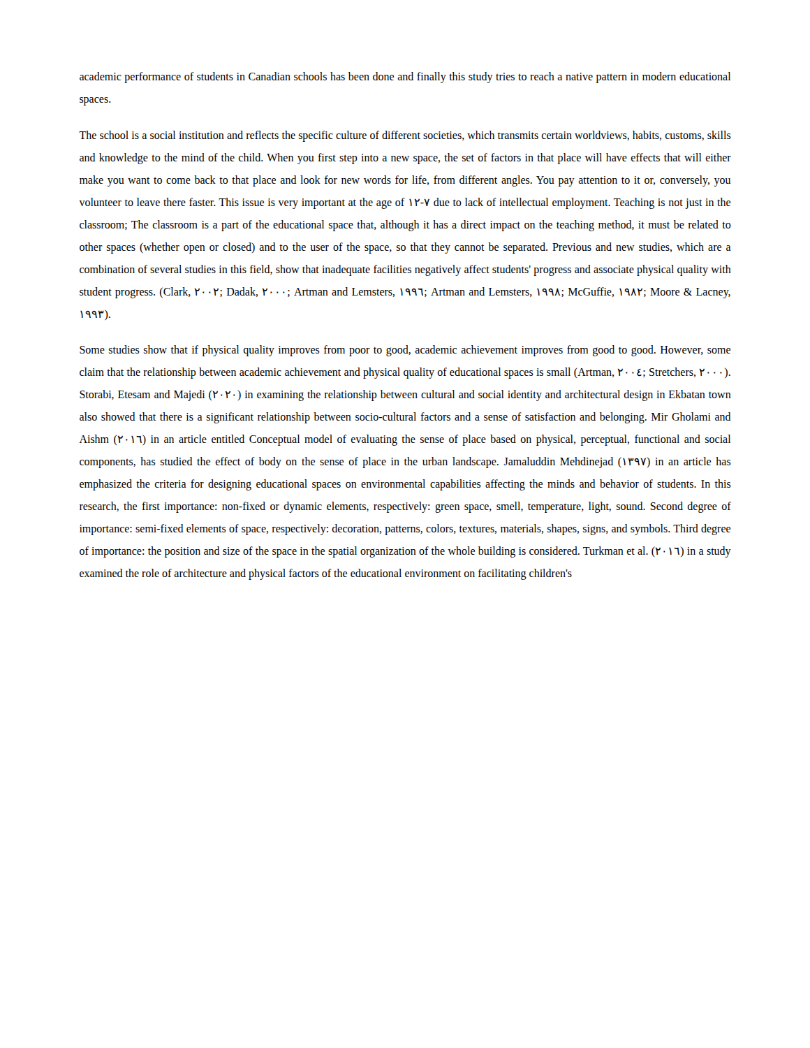academic performance of students in Canadian schools has been done and finally this study tries to reach a native pattern in modern educational spaces.
The school is a social institution and reflects the specific culture of different societies, which transmits certain worldviews, habits, customs, skills and knowledge to the mind of the child. When you first step into a new space, the set of factors in that place will have effects that will either make you want to come back to that place and look for new words for life, from different angles. You pay attention to it or, conversely, you volunteer to leave there faster. This issue is very important at the age of ٧-١٢ due to lack of intellectual employment. Teaching is not just in the classroom; The classroom is a part of the educational space that, although it has a direct impact on the teaching method, it must be related to other spaces (whether open or closed) and to the user of the space, so that they cannot be separated. Previous and new studies, which are a combination of several studies in this field, show that inadequate facilities negatively affect students' progress and associate physical quality with student progress. (Clark, ٢٠٠٢; Dadak, ٢٠٠٠; Artman and Lemsters, ١٩٩٦; Artman and Lemsters, ١٩٩٨; McGuffie, ١٩٨٢; Moore & Lacney, ١٩٩٣).
Some studies show that if physical quality improves from poor to good, academic achievement improves from good to good. However, some claim that the relationship between academic achievement and physical quality of educational spaces is small (Artman, ٢٠٠٤; Stretchers, ٢٠٠٠). Storabi, Etesam and Majedi (٢٠٢٠) in examining the relationship between cultural and social identity and architectural design in Ekbatan town also showed that there is a significant relationship between socio-cultural factors and a sense of satisfaction and belonging. Mir Gholami and Aishm (٢٠١٦) in an article entitled Conceptual model of evaluating the sense of place based on physical, perceptual, functional and social components, has studied the effect of body on the sense of place in the urban landscape. Jamaluddin Mehdinejad (١٣٩٧) in an article has emphasized the criteria for designing educational spaces on environmental capabilities affecting the minds and behavior of students. In this research, the first importance: non-fixed or dynamic elements, respectively: green space, smell, temperature, light, sound. Second degree of importance: semi-fixed elements of space, respectively: decoration, patterns, colors, textures, materials, shapes, signs, and symbols. Third degree of importance: the position and size of the space in the spatial organization of the whole building is considered. Turkman et al. (٢٠١٦) in a study examined the role of architecture and physical factors of the educational environment on facilitating children's